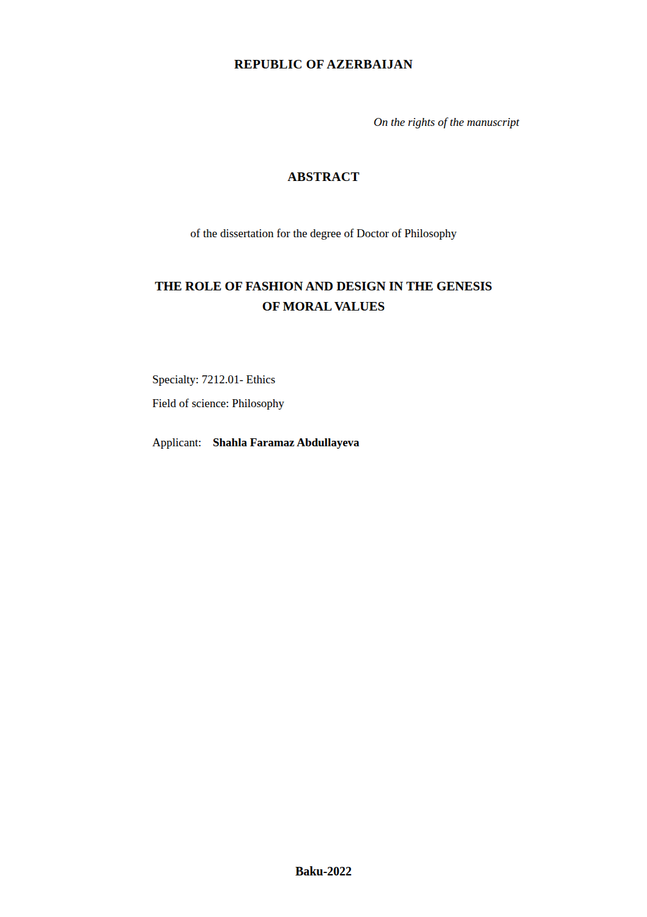REPUBLIC OF AZERBAIJAN
On the rights of the manuscript
ABSTRACT
of the dissertation for the degree of Doctor of Philosophy
THE ROLE OF FASHION AND DESIGN IN THE GENESIS
OF MORAL VALUES
Specialty: 7212.01- Ethics
Field of science: Philosophy
Applicant: Shahla Faramaz Abdullayeva
Baku-2022